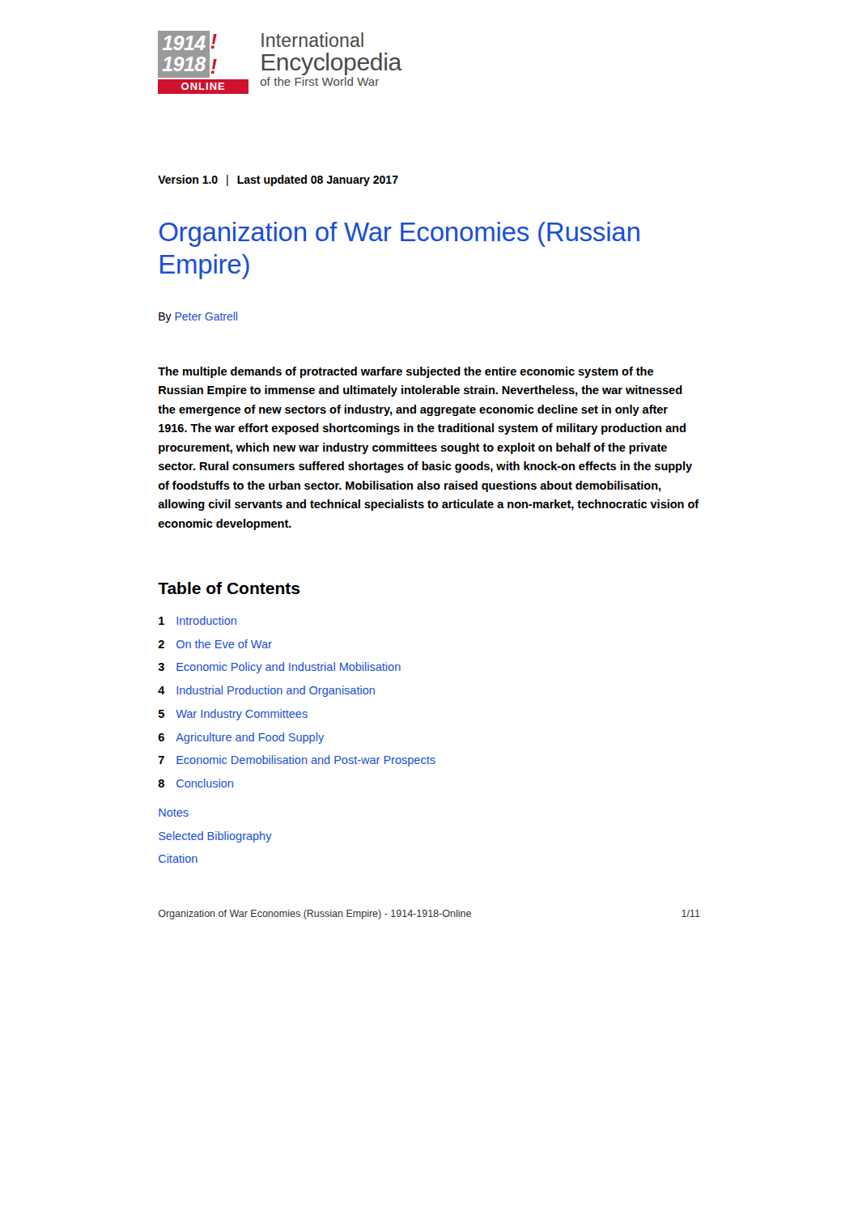19141918
!!
ONLINE
International
Encyclopedia
of the First World War
Version 1.0|Last updated 08 January 2017
Organization of War Economies (Russian
Empire)
By Peter Gatrell
The multiple demands of protracted warfare subjected the entire economic system of the Russian Empire to immense and ultimately intolerable strain. Nevertheless, the war witnessed the emergence of new sectors of industry, and aggregate economic decline set in only after 1916. The war effort exposed shortcomings in the traditional system of military production and procurement, which new war industry committees sought to exploit on behalf of the private sector. Rural consumers suffered shortages of basic goods, with knock-on effects in the supply of foodstuffs to the urban sector. Mobilisation also raised questions about demobilisation, allowing civil servants and technical specialists to articulate a non-market, technocratic vision of economic development.
Table of Contents
1 Introduction
2 On the Eve of War
3 Economic Policy and Industrial Mobilisation
4 Industrial Production and Organisation
5 War Industry Committees
6 Agriculture and Food Supply
7 Economic Demobilisation and Post-war Prospects
8 Conclusion
Notes
Selected Bibliography
Citation
Organization of War Economies (Russian Empire) - 1914-1918-Online 1/11